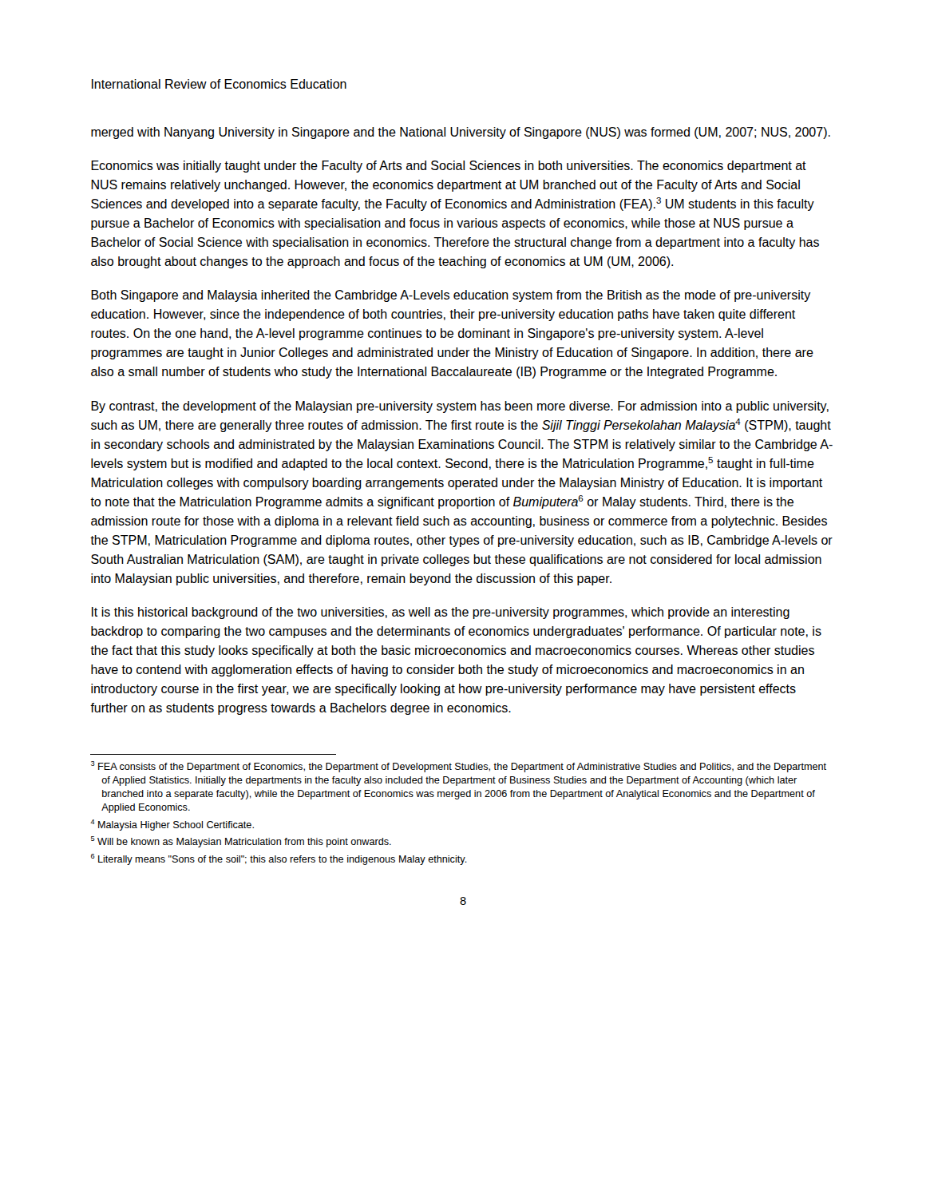International Review of Economics Education
merged with Nanyang University in Singapore and the National University of Singapore (NUS) was formed (UM, 2007; NUS, 2007).
Economics was initially taught under the Faculty of Arts and Social Sciences in both universities. The economics department at NUS remains relatively unchanged. However, the economics department at UM branched out of the Faculty of Arts and Social Sciences and developed into a separate faculty, the Faculty of Economics and Administration (FEA).3 UM students in this faculty pursue a Bachelor of Economics with specialisation and focus in various aspects of economics, while those at NUS pursue a Bachelor of Social Science with specialisation in economics. Therefore the structural change from a department into a faculty has also brought about changes to the approach and focus of the teaching of economics at UM (UM, 2006).
Both Singapore and Malaysia inherited the Cambridge A-Levels education system from the British as the mode of pre-university education. However, since the independence of both countries, their pre-university education paths have taken quite different routes. On the one hand, the A-level programme continues to be dominant in Singapore's pre-university system. A-level programmes are taught in Junior Colleges and administrated under the Ministry of Education of Singapore. In addition, there are also a small number of students who study the International Baccalaureate (IB) Programme or the Integrated Programme.
By contrast, the development of the Malaysian pre-university system has been more diverse. For admission into a public university, such as UM, there are generally three routes of admission. The first route is the Sijil Tinggi Persekolahan Malaysia4 (STPM), taught in secondary schools and administrated by the Malaysian Examinations Council. The STPM is relatively similar to the Cambridge A-levels system but is modified and adapted to the local context. Second, there is the Matriculation Programme,5 taught in full-time Matriculation colleges with compulsory boarding arrangements operated under the Malaysian Ministry of Education. It is important to note that the Matriculation Programme admits a significant proportion of Bumiputera6 or Malay students. Third, there is the admission route for those with a diploma in a relevant field such as accounting, business or commerce from a polytechnic. Besides the STPM, Matriculation Programme and diploma routes, other types of pre-university education, such as IB, Cambridge A-levels or South Australian Matriculation (SAM), are taught in private colleges but these qualifications are not considered for local admission into Malaysian public universities, and therefore, remain beyond the discussion of this paper.
It is this historical background of the two universities, as well as the pre-university programmes, which provide an interesting backdrop to comparing the two campuses and the determinants of economics undergraduates' performance. Of particular note, is the fact that this study looks specifically at both the basic microeconomics and macroeconomics courses. Whereas other studies have to contend with agglomeration effects of having to consider both the study of microeconomics and macroeconomics in an introductory course in the first year, we are specifically looking at how pre-university performance may have persistent effects further on as students progress towards a Bachelors degree in economics.
3 FEA consists of the Department of Economics, the Department of Development Studies, the Department of Administrative Studies and Politics, and the Department of Applied Statistics. Initially the departments in the faculty also included the Department of Business Studies and the Department of Accounting (which later branched into a separate faculty), while the Department of Economics was merged in 2006 from the Department of Analytical Economics and the Department of Applied Economics.
4 Malaysia Higher School Certificate.
5 Will be known as Malaysian Matriculation from this point onwards.
6 Literally means "Sons of the soil"; this also refers to the indigenous Malay ethnicity.
8